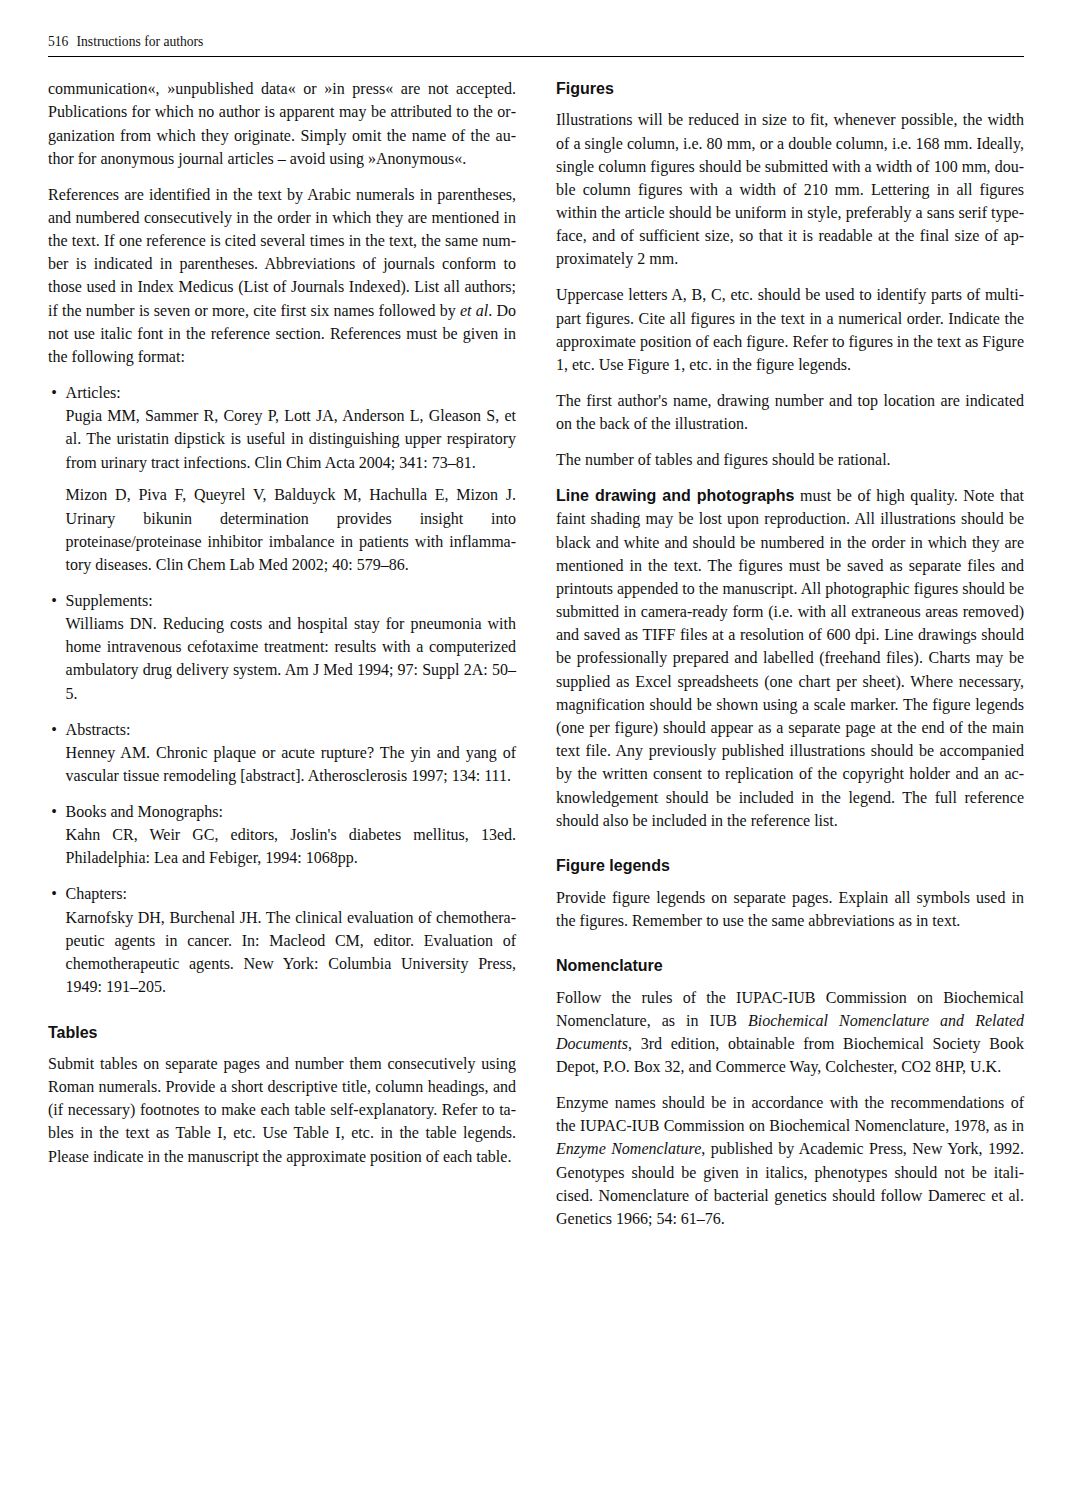516 Instructions for authors
communication«, »unpublished data« or »in press« are not accepted. Publications for which no author is apparent may be attributed to the organization from which they originate. Simply omit the name of the author for anonymous journal articles – avoid using »Anonymous«.
References are identified in the text by Arabic numerals in parentheses, and numbered consecutively in the order in which they are mentioned in the text. If one reference is cited several times in the text, the same number is indicated in parentheses. Abbreviations of journals conform to those used in Index Medicus (List of Journals Indexed). List all authors; if the number is seven or more, cite first six names followed by et al. Do not use italic font in the reference section. References must be given in the following format:
Articles:
Pugia MM, Sammer R, Corey P, Lott JA, Anderson L, Gleason S, et al. The uristatin dipstick is useful in distinguishing upper respiratory from urinary tract infections. Clin Chim Acta 2004; 341: 73–81.
Mizon D, Piva F, Queyrel V, Balduyck M, Hachulla E, Mizon J. Urinary bikunin determination provides insight into proteinase/proteinase inhibitor imbalance in patients with inflammatory diseases. Clin Chem Lab Med 2002; 40: 579–86.
Supplements:
Williams DN. Reducing costs and hospital stay for pneumonia with home intravenous cefotaxime treatment: results with a computerized ambulatory drug delivery system. Am J Med 1994; 97: Suppl 2A: 50–5.
Abstracts:
Henney AM. Chronic plaque or acute rupture? The yin and yang of vascular tissue remodeling [abstract]. Atherosclerosis 1997; 134: 111.
Books and Monographs:
Kahn CR, Weir GC, editors, Joslin's diabetes mellitus, 13ed. Philadelphia: Lea and Febiger, 1994: 1068pp.
Chapters:
Karnofsky DH, Burchenal JH. The clinical evaluation of chemotherapeutic agents in cancer. In: Macleod CM, editor. Evaluation of chemotherapeutic agents. New York: Columbia University Press, 1949: 191–205.
Tables
Submit tables on separate pages and number them consecutively using Roman numerals. Provide a short descriptive title, column headings, and (if necessary) footnotes to make each table self-explanatory. Refer to tables in the text as Table I, etc. Use Table I, etc. in the table legends. Please indicate in the manuscript the approximate position of each table.
Figures
Illustrations will be reduced in size to fit, whenever possible, the width of a single column, i.e. 80 mm, or a double column, i.e. 168 mm. Ideally, single column figures should be submitted with a width of 100 mm, double column figures with a width of 210 mm. Lettering in all figures within the article should be uniform in style, preferably a sans serif typeface, and of sufficient size, so that it is readable at the final size of approximately 2 mm.
Uppercase letters A, B, C, etc. should be used to identify parts of multi-part figures. Cite all figures in the text in a numerical order. Indicate the approximate position of each figure. Refer to figures in the text as Figure 1, etc. Use Figure 1, etc. in the figure legends.
The first author's name, drawing number and top location are indicated on the back of the illustration.
The number of tables and figures should be rational.
Line drawing and photographs must be of high quality. Note that faint shading may be lost upon reproduction. All illustrations should be black and white and should be numbered in the order in which they are mentioned in the text. The figures must be saved as separate files and printouts appended to the manuscript. All photographic figures should be submitted in camera-ready form (i.e. with all extraneous areas removed) and saved as TIFF files at a resolution of 600 dpi. Line drawings should be professionally prepared and labelled (freehand files). Charts may be supplied as Excel spreadsheets (one chart per sheet). Where necessary, magnification should be shown using a scale marker. The figure legends (one per figure) should appear as a separate page at the end of the main text file. Any previously published illustrations should be accompanied by the written consent to replication of the copyright holder and an acknowledgement should be included in the legend. The full reference should also be included in the reference list.
Figure legends
Provide figure legends on separate pages. Explain all symbols used in the figures. Remember to use the same abbreviations as in text.
Nomenclature
Follow the rules of the IUPAC-IUB Commission on Biochemical Nomenclature, as in IUB Biochemical Nomenclature and Related Documents, 3rd edition, obtainable from Biochemical Society Book Depot, P.O. Box 32, and Commerce Way, Colchester, CO2 8HP, U.K.
Enzyme names should be in accordance with the recommendations of the IUPAC-IUB Commission on Biochemical Nomenclature, 1978, as in Enzyme Nomenclature, published by Academic Press, New York, 1992. Genotypes should be given in italics, phenotypes should not be italicised. Nomenclature of bacterial genetics should follow Damerec et al. Genetics 1966; 54: 61–76.